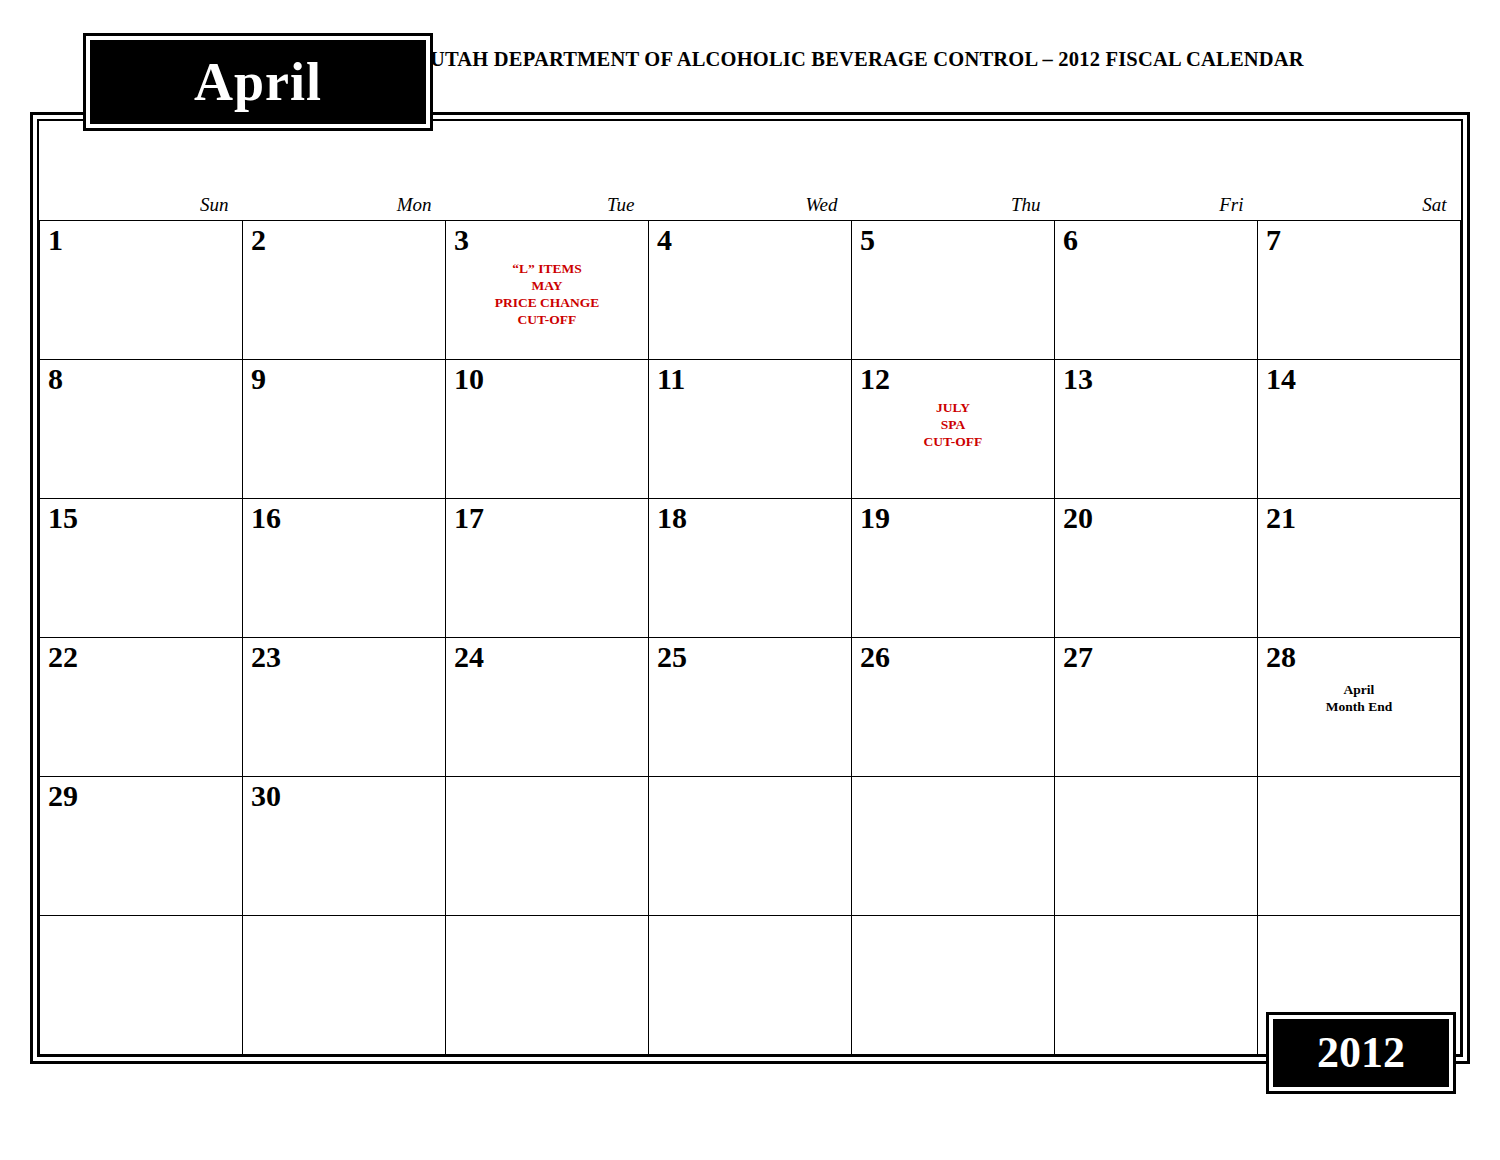April
UTAH DEPARTMENT OF ALCOHOLIC BEVERAGE CONTROL – 2012 FISCAL CALENDAR
| Sun | Mon | Tue | Wed | Thu | Fri | Sat |
| --- | --- | --- | --- | --- | --- | --- |
| 1 | 2 | 3 “L” ITEMS MAY PRICE CHANGE CUT-OFF | 4 | 5 | 6 | 7 |
| 8 | 9 | 10 | 11 | 12 JULY SPA CUT-OFF | 13 | 14 |
| 15 | 16 | 17 | 18 | 19 | 20 | 21 |
| 22 | 23 | 24 | 25 | 26 | 27 | 28 April Month End |
| 29 | 30 | | | | | |
2012